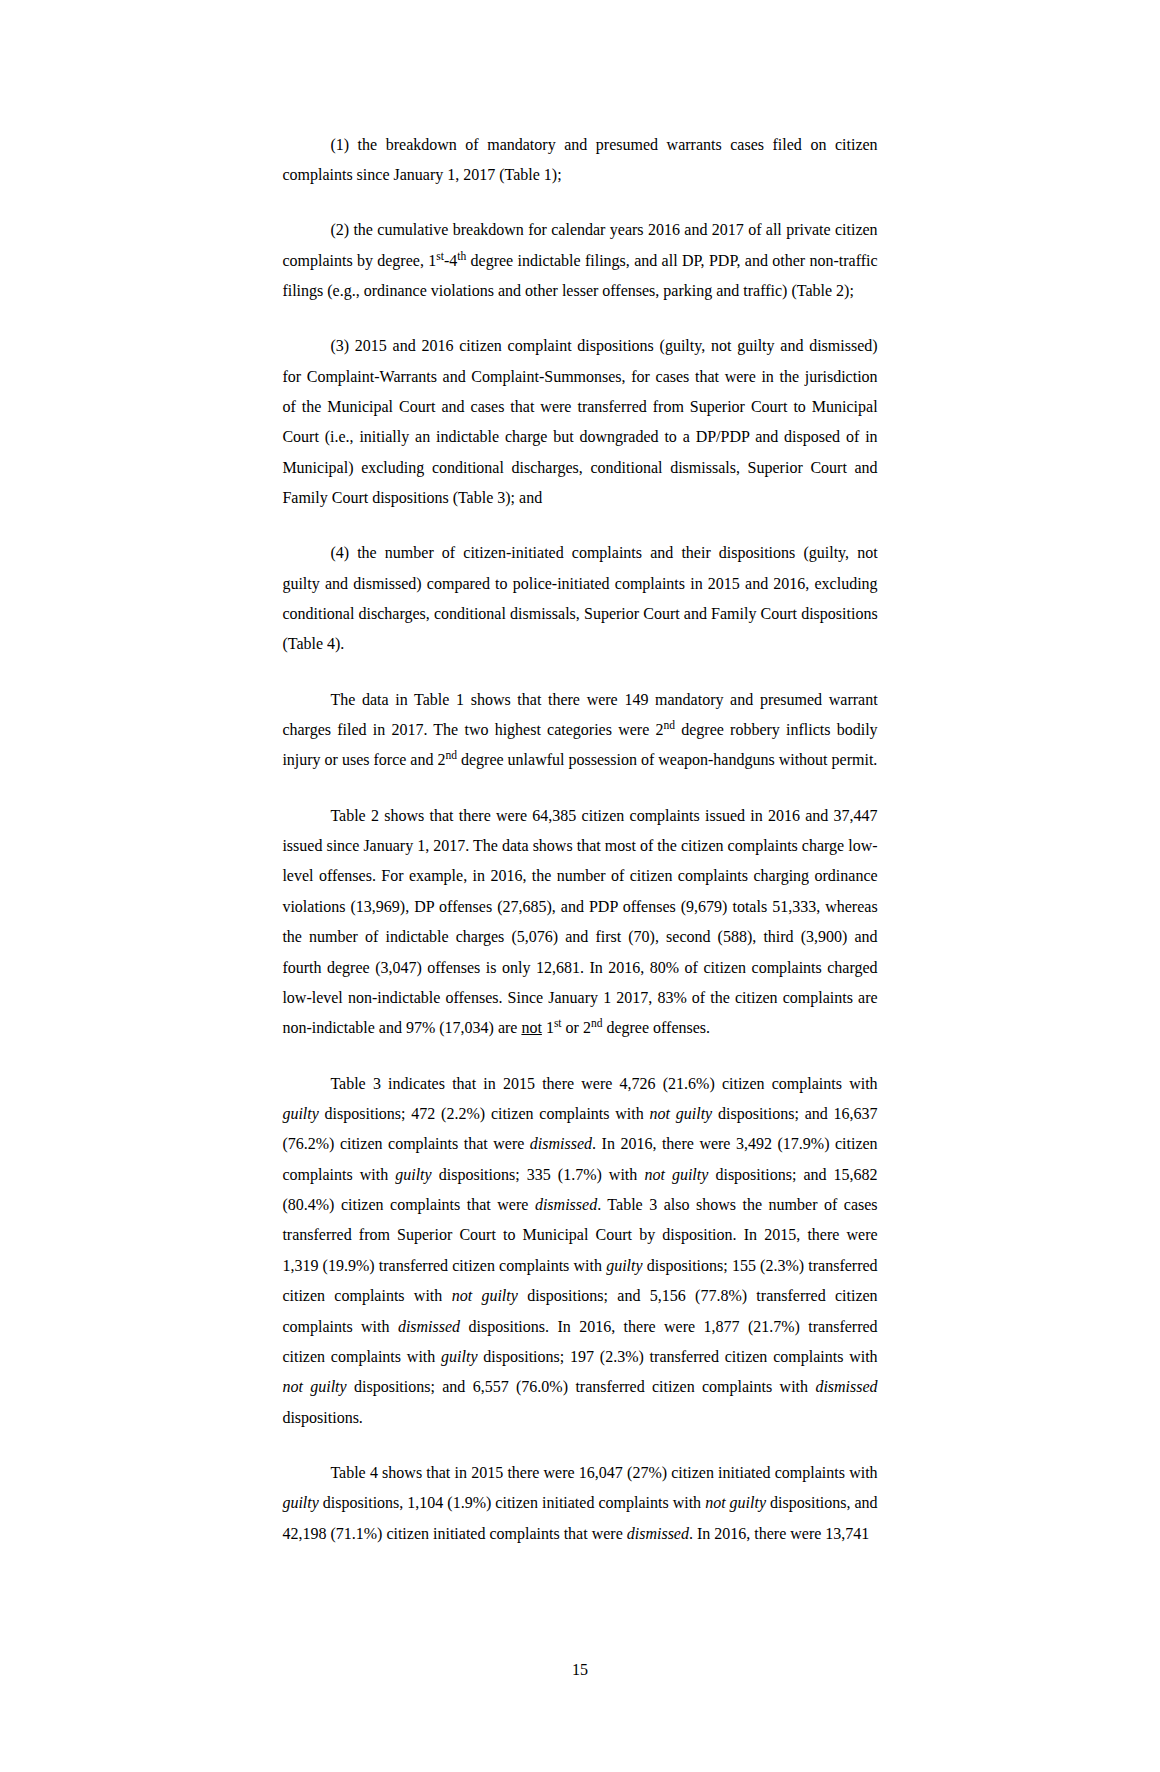(1) the breakdown of mandatory and presumed warrants cases filed on citizen complaints since January 1, 2017 (Table 1);
(2) the cumulative breakdown for calendar years 2016 and 2017 of all private citizen complaints by degree, 1st-4th degree indictable filings, and all DP, PDP, and other non-traffic filings (e.g., ordinance violations and other lesser offenses, parking and traffic) (Table 2);
(3) 2015 and 2016 citizen complaint dispositions (guilty, not guilty and dismissed) for Complaint-Warrants and Complaint-Summonses, for cases that were in the jurisdiction of the Municipal Court and cases that were transferred from Superior Court to Municipal Court (i.e., initially an indictable charge but downgraded to a DP/PDP and disposed of in Municipal) excluding conditional discharges, conditional dismissals, Superior Court and Family Court dispositions (Table 3); and
(4) the number of citizen-initiated complaints and their dispositions (guilty, not guilty and dismissed) compared to police-initiated complaints in 2015 and 2016, excluding conditional discharges, conditional dismissals, Superior Court and Family Court dispositions (Table 4).
The data in Table 1 shows that there were 149 mandatory and presumed warrant charges filed in 2017. The two highest categories were 2nd degree robbery inflicts bodily injury or uses force and 2nd degree unlawful possession of weapon-handguns without permit.
Table 2 shows that there were 64,385 citizen complaints issued in 2016 and 37,447 issued since January 1, 2017. The data shows that most of the citizen complaints charge low-level offenses. For example, in 2016, the number of citizen complaints charging ordinance violations (13,969), DP offenses (27,685), and PDP offenses (9,679) totals 51,333, whereas the number of indictable charges (5,076) and first (70), second (588), third (3,900) and fourth degree (3,047) offenses is only 12,681. In 2016, 80% of citizen complaints charged low-level non-indictable offenses. Since January 1 2017, 83% of the citizen complaints are non-indictable and 97% (17,034) are not 1st or 2nd degree offenses.
Table 3 indicates that in 2015 there were 4,726 (21.6%) citizen complaints with guilty dispositions; 472 (2.2%) citizen complaints with not guilty dispositions; and 16,637 (76.2%) citizen complaints that were dismissed. In 2016, there were 3,492 (17.9%) citizen complaints with guilty dispositions; 335 (1.7%) with not guilty dispositions; and 15,682 (80.4%) citizen complaints that were dismissed. Table 3 also shows the number of cases transferred from Superior Court to Municipal Court by disposition. In 2015, there were 1,319 (19.9%) transferred citizen complaints with guilty dispositions; 155 (2.3%) transferred citizen complaints with not guilty dispositions; and 5,156 (77.8%) transferred citizen complaints with dismissed dispositions. In 2016, there were 1,877 (21.7%) transferred citizen complaints with guilty dispositions; 197 (2.3%) transferred citizen complaints with not guilty dispositions; and 6,557 (76.0%) transferred citizen complaints with dismissed dispositions.
Table 4 shows that in 2015 there were 16,047 (27%) citizen initiated complaints with guilty dispositions, 1,104 (1.9%) citizen initiated complaints with not guilty dispositions, and 42,198 (71.1%) citizen initiated complaints that were dismissed. In 2016, there were 13,741
15